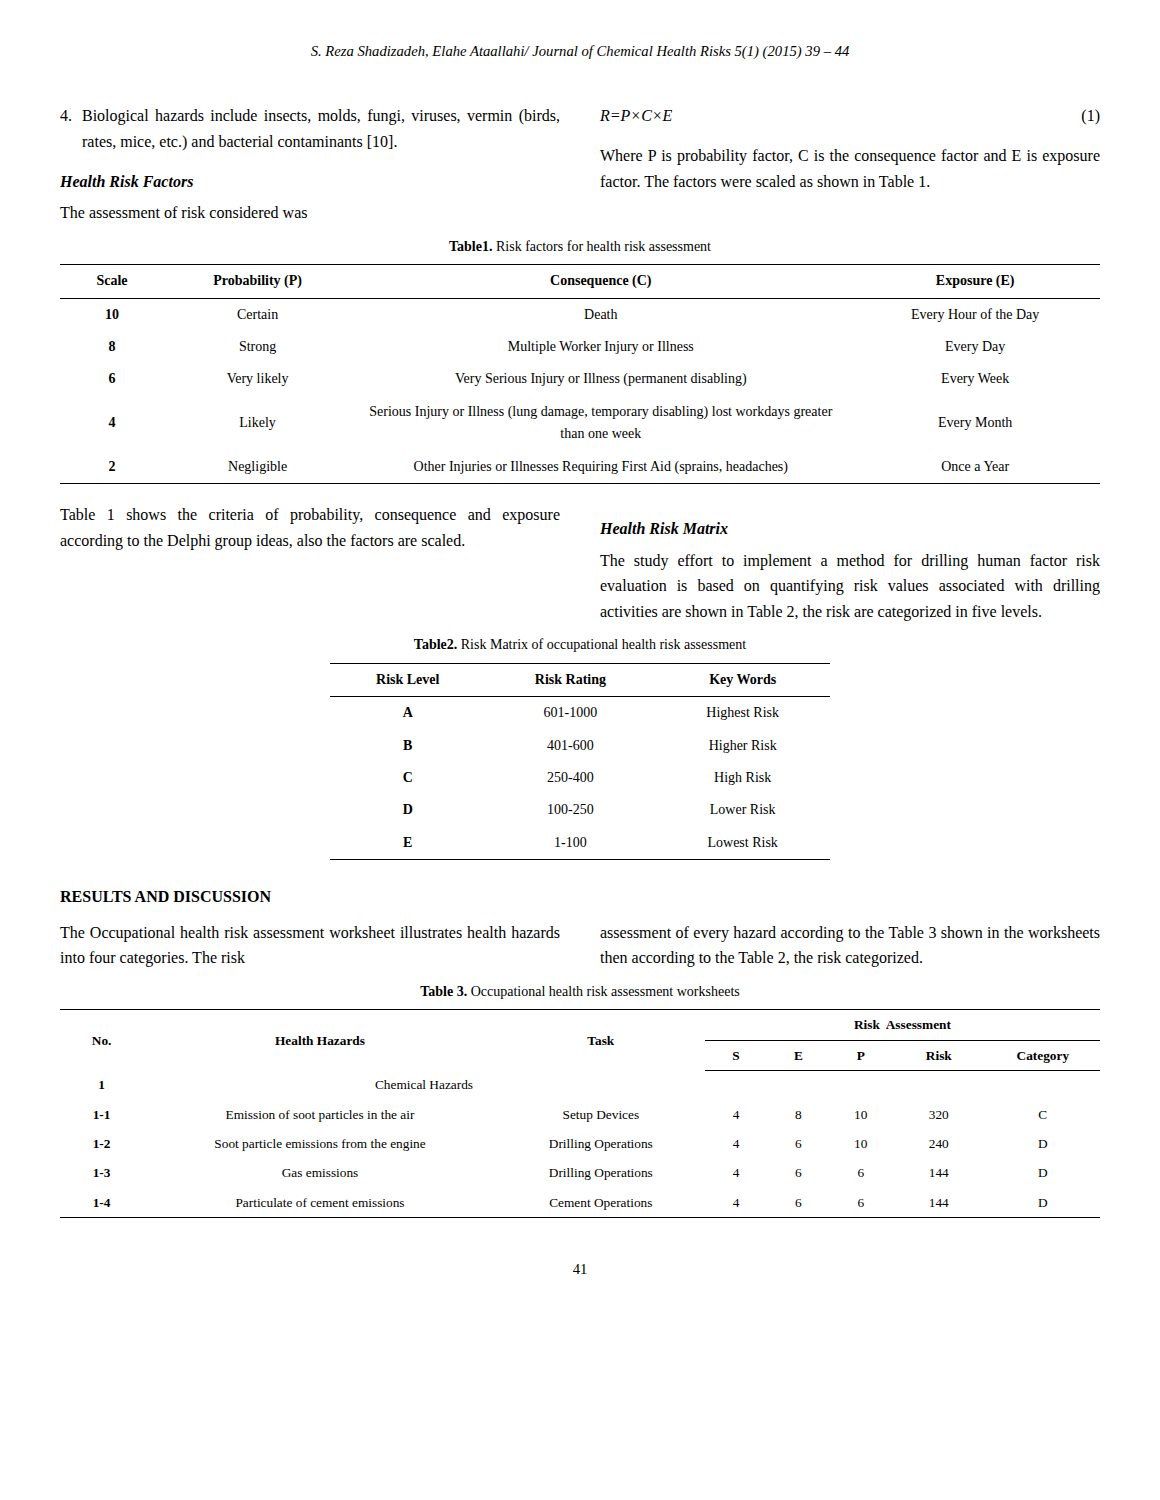S. Reza Shadizadeh, Elahe Ataallahi/ Journal of Chemical Health Risks 5(1) (2015) 39 – 44
4.
Biological hazards include insects, molds, fungi, viruses, vermin (birds, rates, mice, etc.) and bacterial contaminants [10].
Health Risk Factors
The assessment of risk considered was
R=P×C×E (1)
Where P is probability factor, C is the consequence factor and E is exposure factor. The factors were scaled as shown in Table 1.
Table1. Risk factors for health risk assessment
| Scale | Probability (P) | Consequence (C) | Exposure (E) |
| --- | --- | --- | --- |
| 10 | Certain | Death | Every Hour of the Day |
| 8 | Strong | Multiple Worker Injury or Illness | Every Day |
| 6 | Very likely | Very Serious Injury or Illness (permanent disabling) | Every Week |
| 4 | Likely | Serious Injury or Illness (lung damage, temporary disabling) lost workdays greater than one week | Every Month |
| 2 | Negligible | Other Injuries or Illnesses Requiring First Aid (sprains, headaches) | Once a Year |
Table 1 shows the criteria of probability, consequence and exposure according to the Delphi group ideas, also the factors are scaled.
Health Risk Matrix
The study effort to implement a method for drilling human factor risk evaluation is based on quantifying risk values associated with drilling activities are shown in Table 2, the risk are categorized in five levels.
Table2. Risk Matrix of occupational health risk assessment
| Risk Level | Risk Rating | Key Words |
| --- | --- | --- |
| A | 601-1000 | Highest Risk |
| B | 401-600 | Higher Risk |
| C | 250-400 | High Risk |
| D | 100-250 | Lower Risk |
| E | 1-100 | Lowest Risk |
RESULTS AND DISCUSSION
The Occupational health risk assessment worksheet illustrates health hazards into four categories. The risk
assessment of every hazard according to the Table 3 shown in the worksheets then according to the Table 2, the risk categorized.
Table 3. Occupational health risk assessment worksheets
| No. | Health Hazards | Task | Risk Assessment |
| --- | --- | --- | --- |
| S | E | P | Risk | Category |
| 1 | Chemical Hazards | | | | | |
| 1-1 | Emission of soot particles in the air | Setup Devices | 4 | 8 | 10 | 320 | C |
| 1-2 | Soot particle emissions from the engine | Drilling Operations | 4 | 6 | 10 | 240 | D |
| 1-3 | Gas emissions | Drilling Operations | 4 | 6 | 6 | 144 | D |
| 1-4 | Particulate of cement emissions | Cement Operations | 4 | 6 | 6 | 144 | D |
41